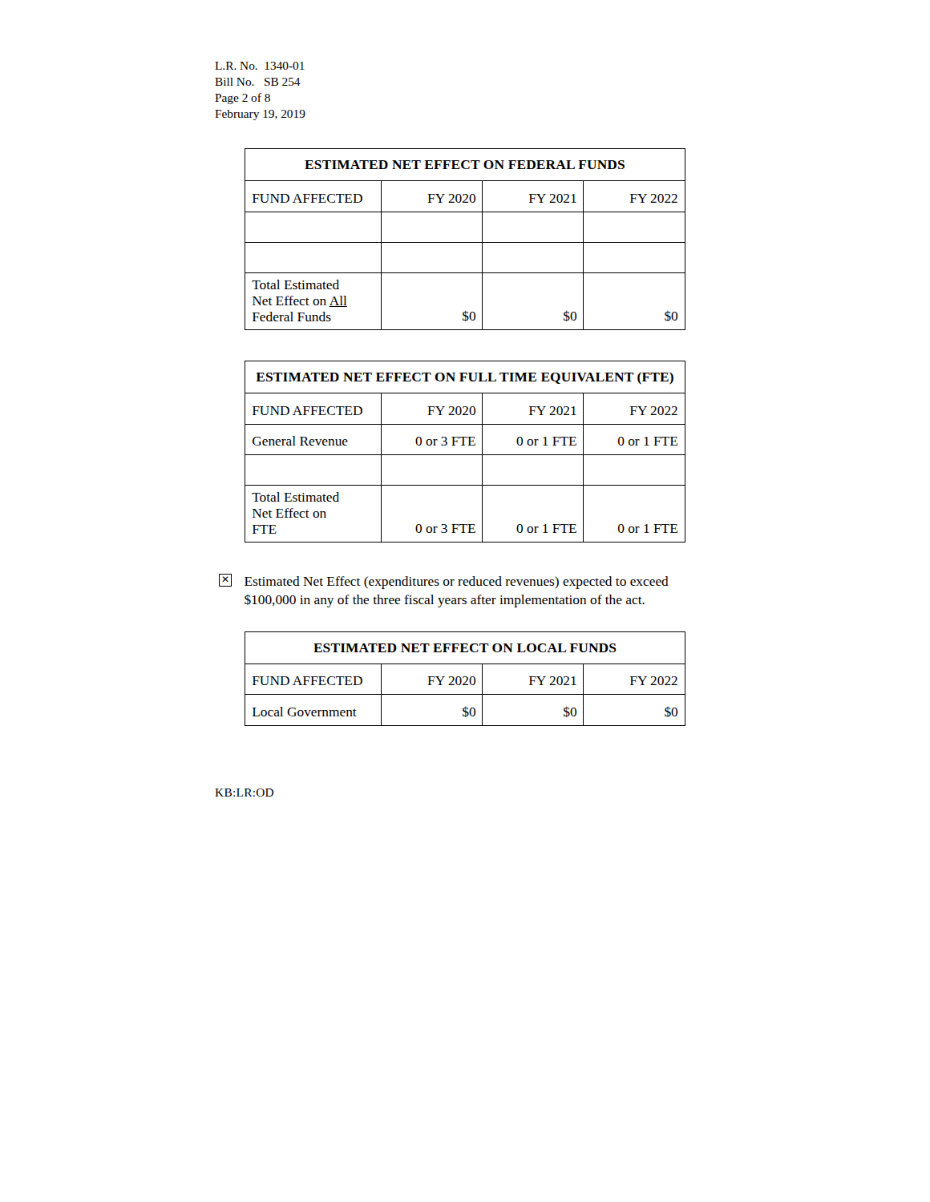L.R. No. 1340-01
Bill No. SB 254
Page 2 of 8
February 19, 2019
| ESTIMATED NET EFFECT ON FEDERAL FUNDS |
| --- |
| FUND AFFECTED | FY 2020 | FY 2021 | FY 2022 |
| Total Estimated Net Effect on All Federal Funds | $0 | $0 | $0 |
| ESTIMATED NET EFFECT ON FULL TIME EQUIVALENT (FTE) |
| --- |
| FUND AFFECTED | FY 2020 | FY 2021 | FY 2022 |
| General Revenue | 0 or 3 FTE | 0 or 1 FTE | 0 or 1 FTE |
| Total Estimated Net Effect on FTE | 0 or 3 FTE | 0 or 1 FTE | 0 or 1 FTE |
Estimated Net Effect (expenditures or reduced revenues) expected to exceed $100,000 in any of the three fiscal years after implementation of the act.
| ESTIMATED NET EFFECT ON LOCAL FUNDS |
| --- |
| FUND AFFECTED | FY 2020 | FY 2021 | FY 2022 |
| Local Government | $0 | $0 | $0 |
KB:LR:OD